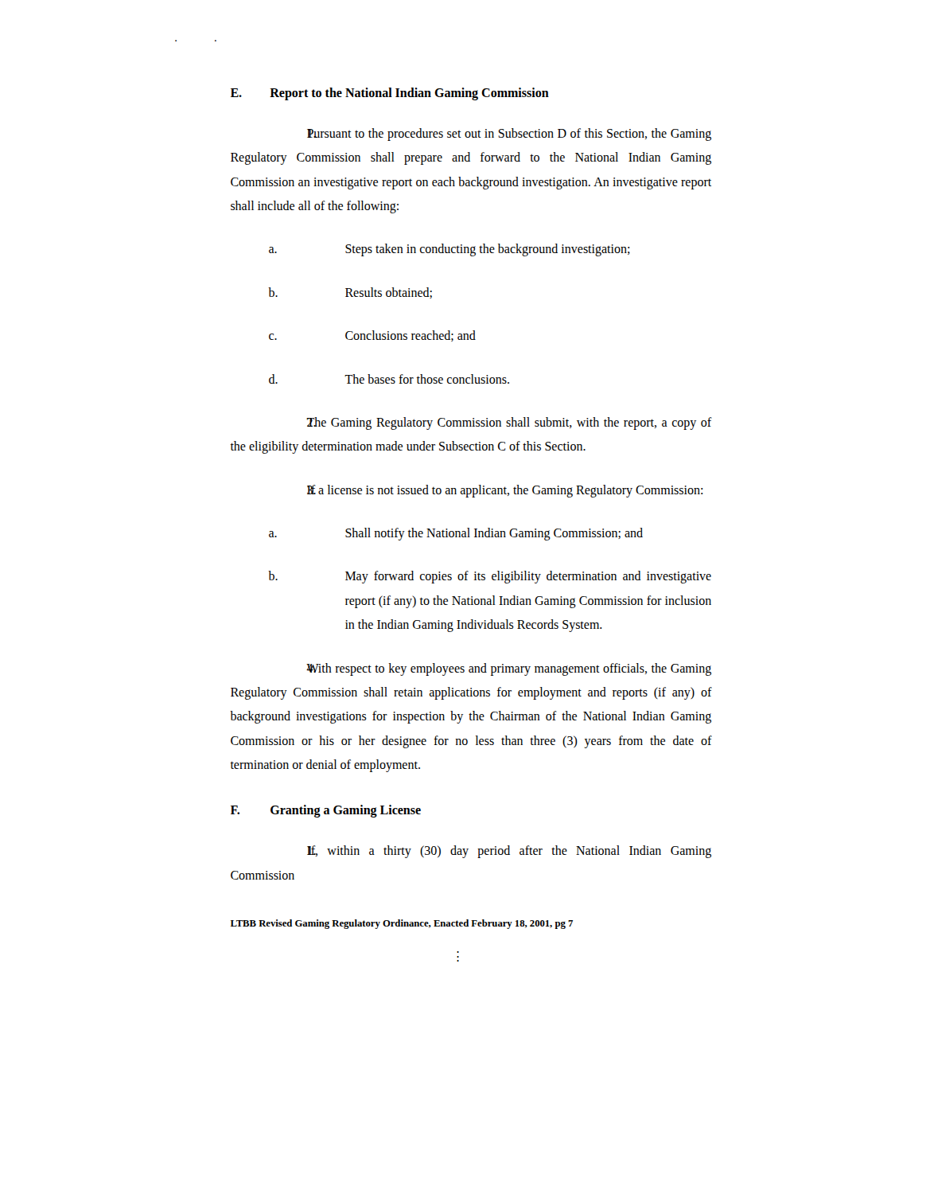. .
E. Report to the National Indian Gaming Commission
1. Pursuant to the procedures set out in Subsection D of this Section, the Gaming Regulatory Commission shall prepare and forward to the National Indian Gaming Commission an investigative report on each background investigation. An investigative report shall include all of the following:
a. Steps taken in conducting the background investigation;
b. Results obtained;
c. Conclusions reached; and
d. The bases for those conclusions.
2. The Gaming Regulatory Commission shall submit, with the report, a copy of the eligibility determination made under Subsection C of this Section.
3. If a license is not issued to an applicant, the Gaming Regulatory Commission:
a. Shall notify the National Indian Gaming Commission; and
b. May forward copies of its eligibility determination and investigative report (if any) to the National Indian Gaming Commission for inclusion in the Indian Gaming Individuals Records System.
4. With respect to key employees and primary management officials, the Gaming Regulatory Commission shall retain applications for employment and reports (if any) of background investigations for inspection by the Chairman of the National Indian Gaming Commission or his or her designee for no less than three (3) years from the date of termination or denial of employment.
F. Granting a Gaming License
1. If, within a thirty (30) day period after the National Indian Gaming Commission
LTBB Revised Gaming Regulatory Ordinance, Enacted February 18, 2001, pg 7
⋮